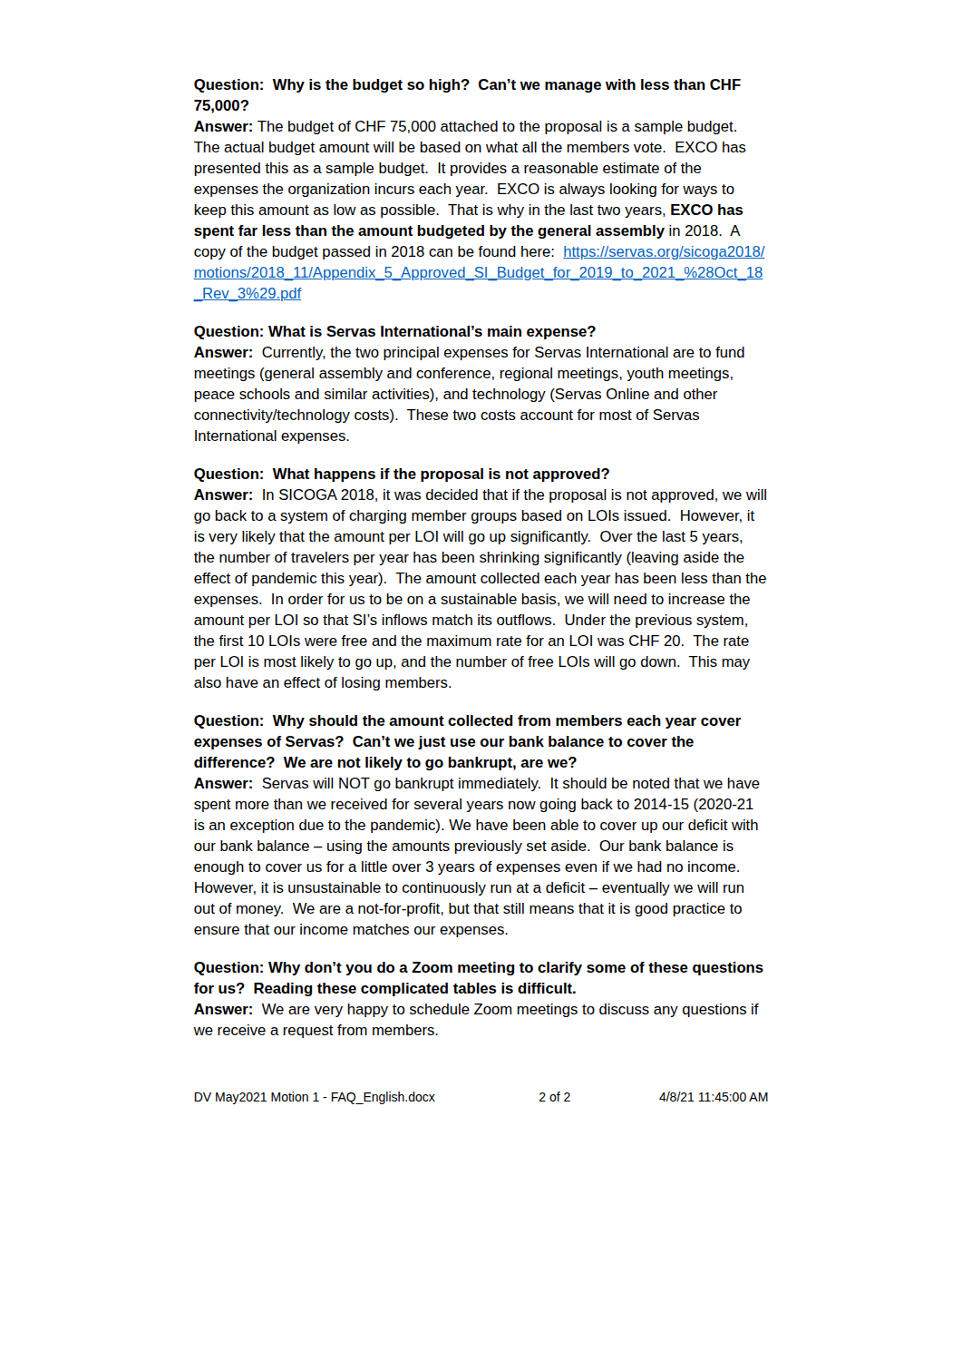Question: Why is the budget so high? Can’t we manage with less than CHF 75,000?
Answer: The budget of CHF 75,000 attached to the proposal is a sample budget. The actual budget amount will be based on what all the members vote. EXCO has presented this as a sample budget. It provides a reasonable estimate of the expenses the organization incurs each year. EXCO is always looking for ways to keep this amount as low as possible. That is why in the last two years, EXCO has spent far less than the amount budgeted by the general assembly in 2018. A copy of the budget passed in 2018 can be found here: https://servas.org/sicoga2018/motions/2018_11/Appendix_5_Approved_SI_Budget_for_2019_to_2021_%28Oct_18_Rev_3%29.pdf
Question: What is Servas International’s main expense?
Answer: Currently, the two principal expenses for Servas International are to fund meetings (general assembly and conference, regional meetings, youth meetings, peace schools and similar activities), and technology (Servas Online and other connectivity/technology costs). These two costs account for most of Servas International expenses.
Question: What happens if the proposal is not approved?
Answer: In SICOGA 2018, it was decided that if the proposal is not approved, we will go back to a system of charging member groups based on LOIs issued. However, it is very likely that the amount per LOI will go up significantly. Over the last 5 years, the number of travelers per year has been shrinking significantly (leaving aside the effect of pandemic this year). The amount collected each year has been less than the expenses. In order for us to be on a sustainable basis, we will need to increase the amount per LOI so that SI’s inflows match its outflows. Under the previous system, the first 10 LOIs were free and the maximum rate for an LOI was CHF 20. The rate per LOI is most likely to go up, and the number of free LOIs will go down. This may also have an effect of losing members.
Question: Why should the amount collected from members each year cover expenses of Servas? Can’t we just use our bank balance to cover the difference? We are not likely to go bankrupt, are we?
Answer: Servas will NOT go bankrupt immediately. It should be noted that we have spent more than we received for several years now going back to 2014-15 (2020-21 is an exception due to the pandemic). We have been able to cover up our deficit with our bank balance – using the amounts previously set aside. Our bank balance is enough to cover us for a little over 3 years of expenses even if we had no income. However, it is unsustainable to continuously run at a deficit – eventually we will run out of money. We are a not-for-profit, but that still means that it is good practice to ensure that our income matches our expenses.
Question: Why don’t you do a Zoom meeting to clarify some of these questions for us? Reading these complicated tables is difficult.
Answer: We are very happy to schedule Zoom meetings to discuss any questions if we receive a request from members.
DV May2021 Motion 1 - FAQ_English.docx
2 of 2
4/8/21 11:45:00 AM